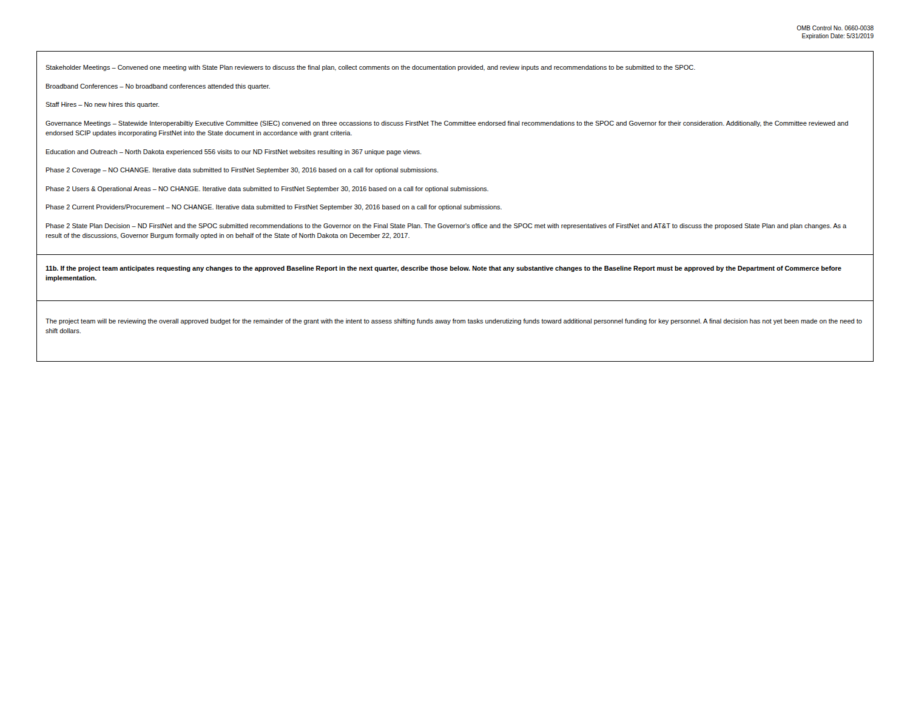OMB Control No. 0660-0038
Expiration Date: 5/31/2019
Stakeholder Meetings – Convened one meeting with State Plan reviewers to discuss the final plan, collect comments on the documentation provided, and review inputs and recommendations to be submitted to the SPOC.
Broadband Conferences – No broadband conferences attended this quarter.
Staff Hires – No new hires this quarter.
Governance Meetings – Statewide Interoperabiltiy Executive Committee (SIEC) convened on three occassions to discuss FirstNet The Committee endorsed final recommendations to the SPOC and Governor for their consideration. Additionally, the Committee reviewed and endorsed SCIP updates incorporating FirstNet into the State document in accordance with grant criteria.
Education and Outreach – North Dakota experienced 556 visits to our ND FirstNet websites resulting in 367 unique page views.
Phase 2 Coverage – NO CHANGE. Iterative data submitted to FirstNet September 30, 2016 based on a call for optional submissions.
Phase 2 Users & Operational Areas – NO CHANGE. Iterative data submitted to FirstNet September 30, 2016 based on a call for optional submissions.
Phase 2 Current Providers/Procurement – NO CHANGE. Iterative data submitted to FirstNet September 30, 2016 based on a call for optional submissions.
Phase 2 State Plan Decision – ND FirstNet and the SPOC submitted recommendations to the Governor on the Final State Plan. The Governor's office and the SPOC met with representatives of FirstNet and AT&T to discuss the proposed State Plan and plan changes. As a result of the discussions, Governor Burgum formally opted in on behalf of the State of North Dakota on December 22, 2017.
11b. If the project team anticipates requesting any changes to the approved Baseline Report in the next quarter, describe those below. Note that any substantive changes to the Baseline Report must be approved by the Department of Commerce before implementation.
The project team will be reviewing the overall approved budget for the remainder of the grant with the intent to assess shifting funds away from tasks underutizing funds toward additional personnel funding for key personnel. A final decision has not yet been made on the need to shift dollars.